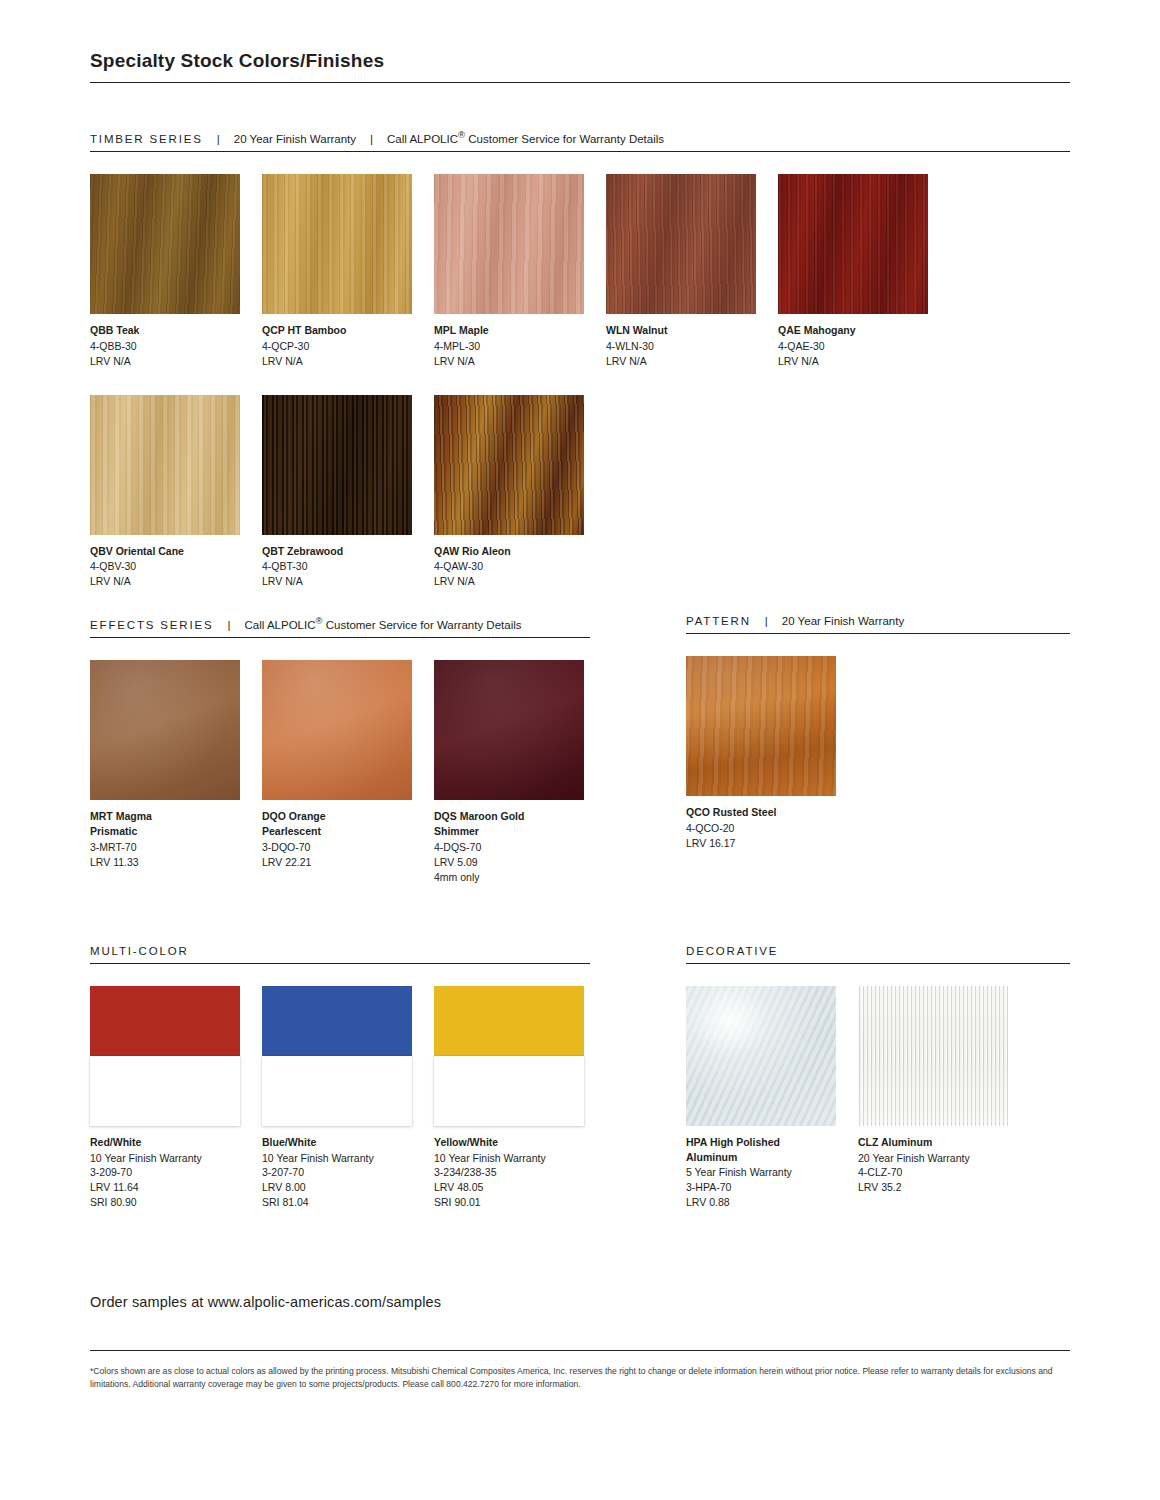Specialty Stock Colors/Finishes
TIMBER SERIES| 20 Year Finish Warranty| Call ALPOLIC® Customer Service for Warranty Details
QBB Teak 4-QBB-30 LRV N/A
QCP HT Bamboo 4-QCP-30 LRV N/A
MPL Maple 4-MPL-30 LRV N/A
WLN Walnut 4-WLN-30 LRV N/A
QAE Mahogany 4-QAE-30 LRV N/A
QBV Oriental Cane 4-QBV-30 LRV N/A
QBT Zebrawood 4-QBT-30 LRV N/A
QAW Rio Aleon 4-QAW-30 LRV N/A
EFFECTS SERIES| Call ALPOLIC® Customer Service for Warranty Details
MRT Magma
Prismatic 3-MRT-70 LRV 11.33
DQO Orange
Pearlescent 3-DQO-70 LRV 22.21
DQS Maroon Gold
Shimmer 4-DQS-70 LRV 5.09 4mm only
PATTERN| 20 Year Finish Warranty
QCO Rusted Steel 4-QCO-20 LRV 16.17
MULTI-COLOR
Red/White 10 Year Finish Warranty 3-209-70 LRV 11.64 SRI 80.90
Blue/White 10 Year Finish Warranty 3-207-70 LRV 8.00 SRI 81.04
Yellow/White 10 Year Finish Warranty 3-234/238-35 LRV 48.05 SRI 90.01
DECORATIVE
HPA High Polished
Aluminum 5 Year Finish Warranty 3-HPA-70 LRV 0.88
CLZ Aluminum 20 Year Finish Warranty 4-CLZ-70 LRV 35.2
Order samples at www.alpolic-americas.com/samples
*Colors shown are as close to actual colors as allowed by the printing process. Mitsubishi Chemical Composites America, Inc. reserves the right to change or delete information herein without prior notice. Please refer to warranty details for exclusions and limitations. Additional warranty coverage may be given to some projects/products. Please call 800.422.7270 for more information.